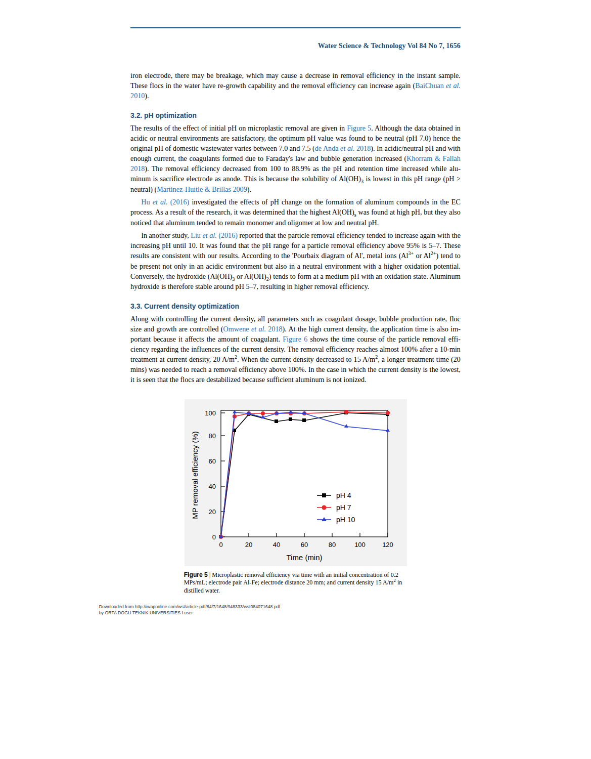Water Science & Technology Vol 84 No 7, 1656
iron electrode, there may be breakage, which may cause a decrease in removal efficiency in the instant sample. These flocs in the water have re-growth capability and the removal efficiency can increase again (BaiChuan et al. 2010).
3.2. pH optimization
The results of the effect of initial pH on microplastic removal are given in Figure 5. Although the data obtained in acidic or neutral environments are satisfactory, the optimum pH value was found to be neutral (pH 7.0) hence the original pH of domestic wastewater varies between 7.0 and 7.5 (de Anda et al. 2018). In acidic/neutral pH and with enough current, the coagulants formed due to Faraday's law and bubble generation increased (Khorram & Fallah 2018). The removal efficiency decreased from 100 to 88.9% as the pH and retention time increased while aluminum is sacrifice electrode as anode. This is because the solubility of Al(OH)3 is lowest in this pH range (pH > neutral) (Martínez-Huitle & Brillas 2009).
Hu et al. (2016) investigated the effects of pH change on the formation of aluminum compounds in the EC process. As a result of the research, it was determined that the highest Al(OH)s was found at high pH, but they also noticed that aluminum tended to remain monomer and oligomer at low and neutral pH.
In another study, Liu et al. (2016) reported that the particle removal efficiency tended to increase again with the increasing pH until 10. It was found that the pH range for a particle removal efficiency above 95% is 5–7. These results are consistent with our results. According to the 'Pourbaix diagram of Al', metal ions (Al3+ or Al2+) tend to be present not only in an acidic environment but also in a neutral environment with a higher oxidation potential. Conversely, the hydroxide (Al(OH)3 or Al(OH)2) tends to form at a medium pH with an oxidation state. Aluminum hydroxide is therefore stable around pH 5–7, resulting in higher removal efficiency.
3.3. Current density optimization
Along with controlling the current density, all parameters such as coagulant dosage, bubble production rate, floc size and growth are controlled (Omwene et al. 2018). At the high current density, the application time is also important because it affects the amount of coagulant. Figure 6 shows the time course of the particle removal efficiency regarding the influences of the current density. The removal efficiency reaches almost 100% after a 10-min treatment at current density, 20 A/m2. When the current density decreased to 15 A/m2, a longer treatment time (20 mins) was needed to reach a removal efficiency above 100%. In the case in which the current density is the lowest, it is seen that the flocs are destabilized because sufficient aluminum is not ionized.
0 20 40 60 80 100 0 20 40 60 80 100 120 Time (min) MP removal efficiency (%) pH 4 pH 7 pH 10
Figure 5 | Microplastic removal efficiency via time with an initial concentration of 0.2 MPs/mL; electrode pair Al-Fe; electrode distance 20 mm; and current density 15 A/m2 in distilled water.
Downloaded from http://iwaponline.com/wst/article-pdf/84/7/1648/948333/wst084071648.pdf
by ORTA DOGU TEKNIK UNIVERSITIES I user